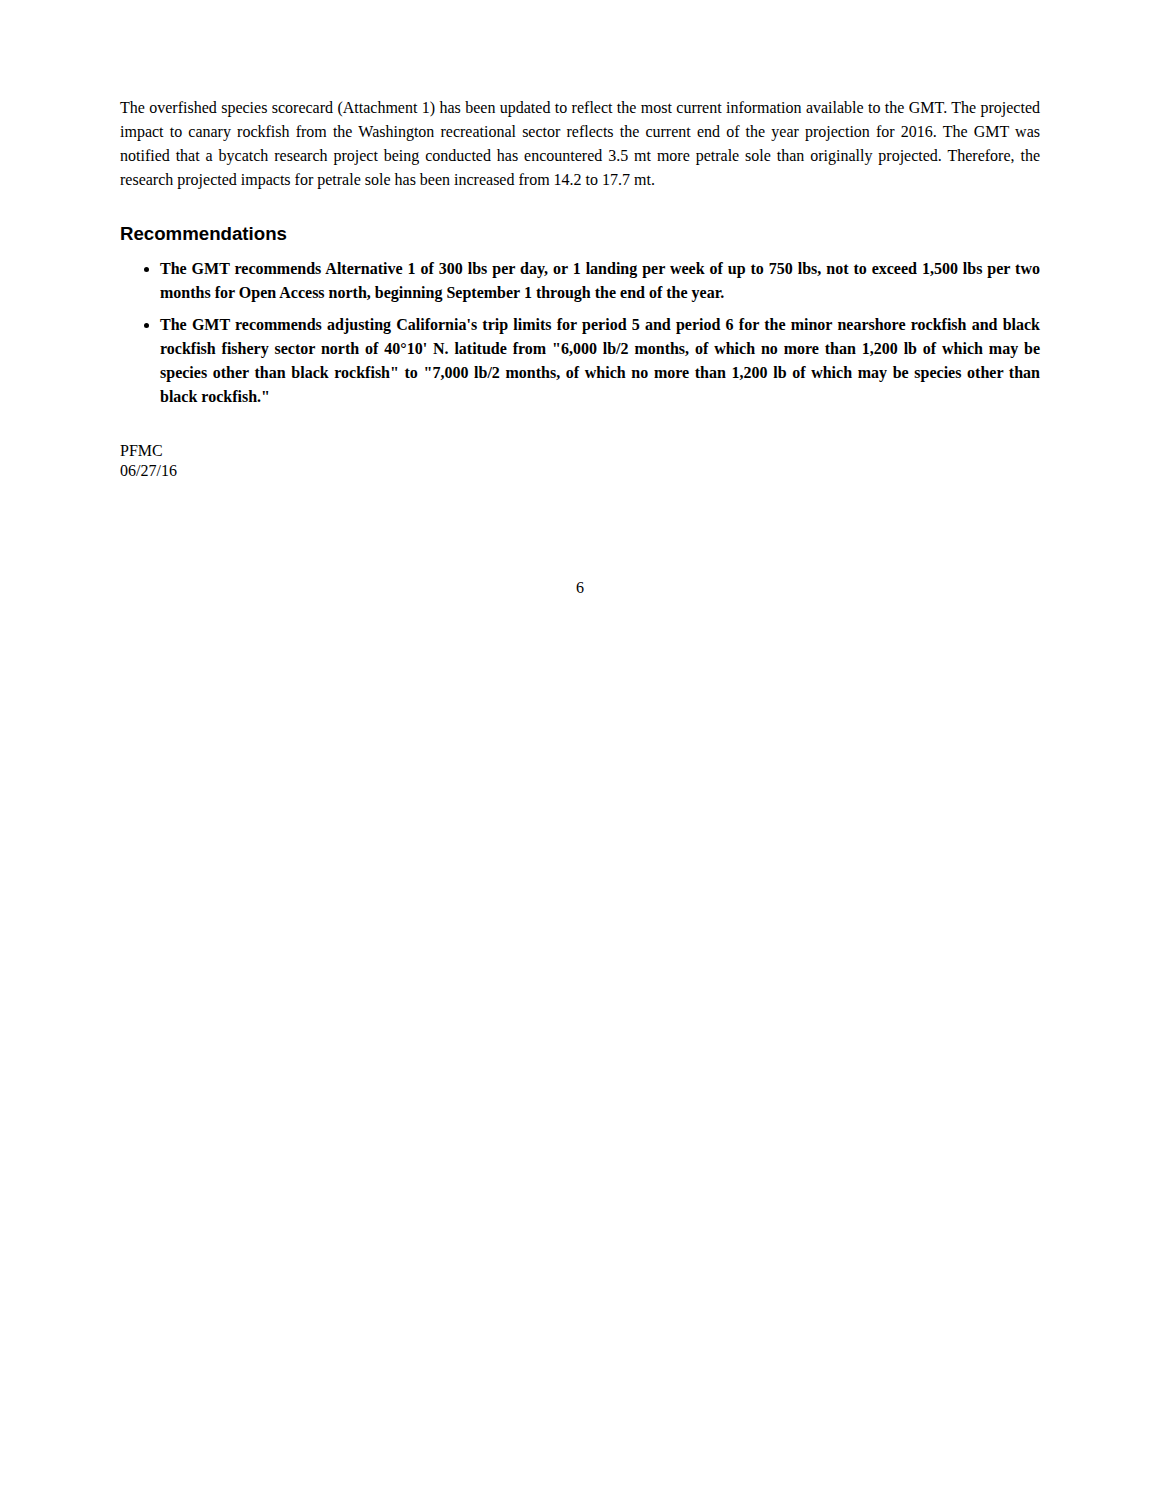The overfished species scorecard (Attachment 1) has been updated to reflect the most current information available to the GMT. The projected impact to canary rockfish from the Washington recreational sector reflects the current end of the year projection for 2016. The GMT was notified that a bycatch research project being conducted has encountered 3.5 mt more petrale sole than originally projected. Therefore, the research projected impacts for petrale sole has been increased from 14.2 to 17.7 mt.
Recommendations
The GMT recommends Alternative 1 of 300 lbs per day, or 1 landing per week of up to 750 lbs, not to exceed 1,500 lbs per two months for Open Access north, beginning September 1 through the end of the year.
The GMT recommends adjusting California's trip limits for period 5 and period 6 for the minor nearshore rockfish and black rockfish fishery sector north of 40°10' N. latitude from "6,000 lb/2 months, of which no more than 1,200 lb of which may be species other than black rockfish" to "7,000 lb/2 months, of which no more than 1,200 lb of which may be species other than black rockfish."
PFMC
06/27/16
6